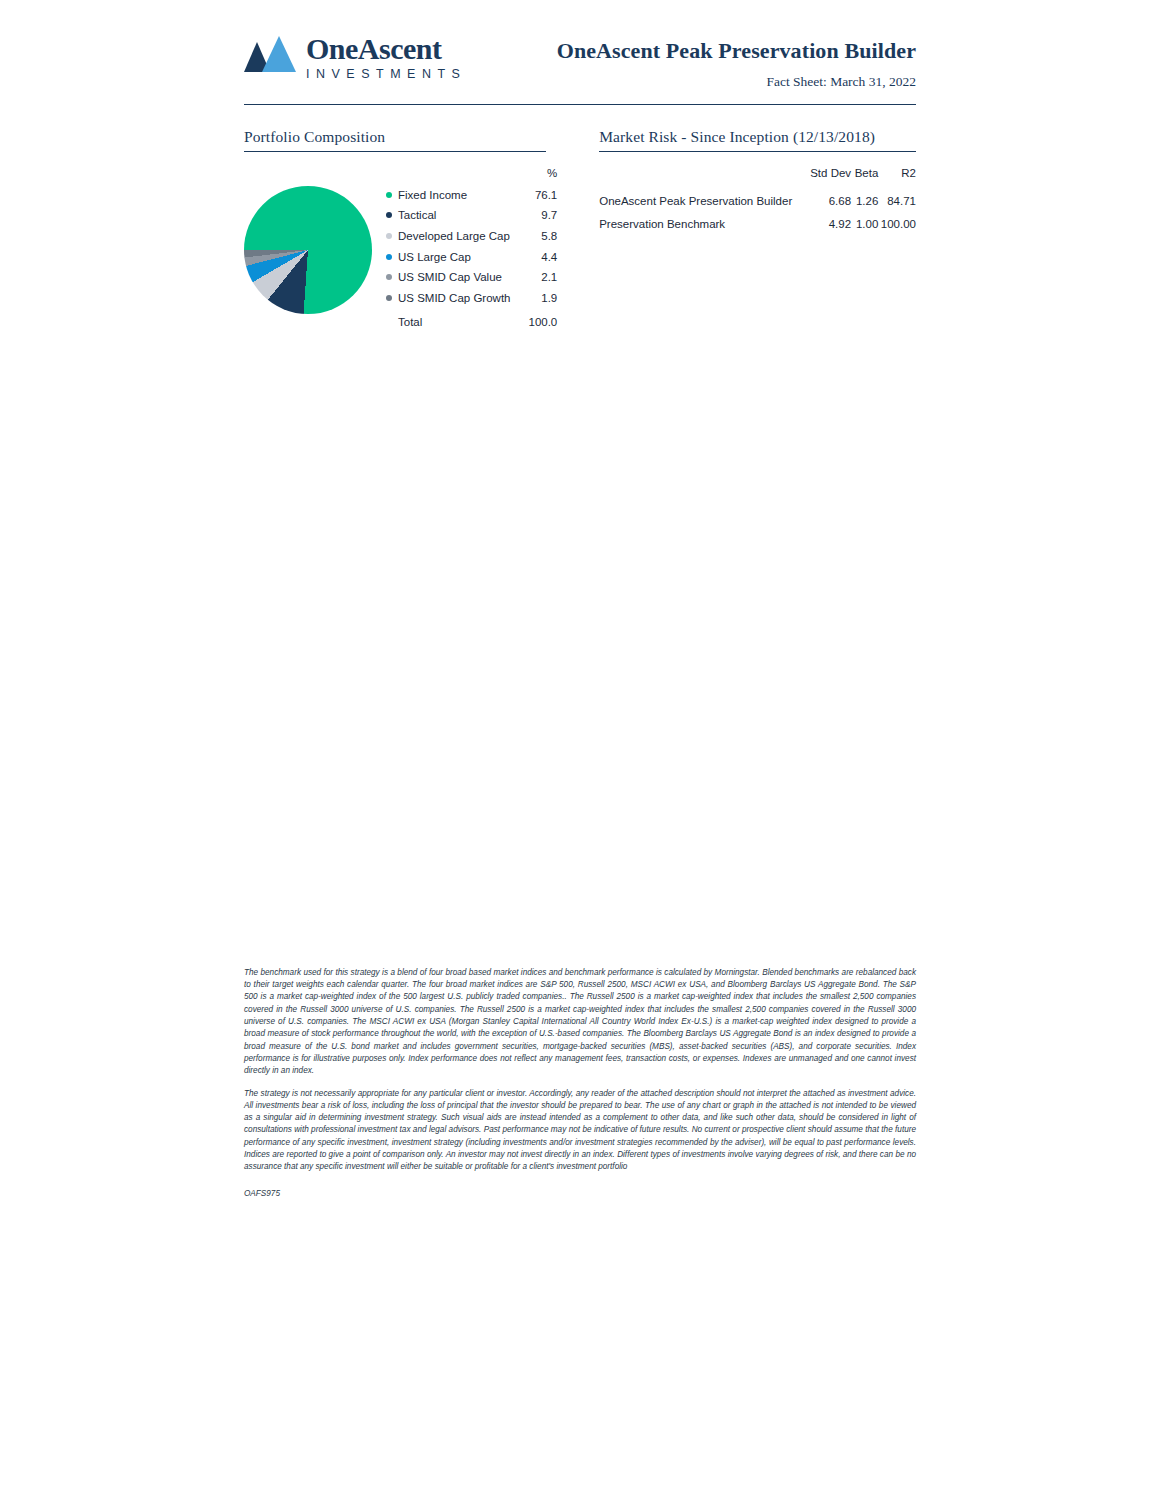OneAscent
INVESTMENTS
OneAscent Peak Preservation Builder
Fact Sheet: March 31, 2022
Portfolio Composition
| | % |
| --- | --- |
| Fixed Income | 76.1 |
| Tactical | 9.7 |
| Developed Large Cap | 5.8 |
| US Large Cap | 4.4 |
| US SMID Cap Value | 2.1 |
| US SMID Cap Growth | 1.9 |
| Total | 100.0 |
Market Risk - Since Inception (12/13/2018)
| | Std Dev | Beta | R2 |
| --- | --- | --- | --- |
| OneAscent Peak Preservation Builder | 6.68 | 1.26 | 84.71 |
| Preservation Benchmark | 4.92 | 1.00 | 100.00 |
The benchmark used for this strategy is a blend of four broad based market indices and benchmark performance is calculated by Morningstar. Blended benchmarks are rebalanced back to their target weights each calendar quarter. The four broad market indices are S&P 500, Russell 2500, MSCI ACWI ex USA, and Bloomberg Barclays US Aggregate Bond. The S&P 500 is a market cap-weighted index of the 500 largest U.S. publicly traded companies.. The Russell 2500 is a market cap-weighted index that includes the smallest 2,500 companies covered in the Russell 3000 universe of U.S. companies. The Russell 2500 is a market cap-weighted index that includes the smallest 2,500 companies covered in the Russell 3000 universe of U.S. companies. The MSCI ACWI ex USA (Morgan Stanley Capital International All Country World Index Ex-U.S.) is a market-cap weighted index designed to provide a broad measure of stock performance throughout the world, with the exception of U.S.-based companies. The Bloomberg Barclays US Aggregate Bond is an index designed to provide a broad measure of the U.S. bond market and includes government securities, mortgage-backed securities (MBS), asset-backed securities (ABS), and corporate securities. Index performance is for illustrative purposes only. Index performance does not reflect any management fees, transaction costs, or expenses. Indexes are unmanaged and one cannot invest directly in an index.
The strategy is not necessarily appropriate for any particular client or investor. Accordingly, any reader of the attached description should not interpret the attached as investment advice. All investments bear a risk of loss, including the loss of principal that the investor should be prepared to bear. The use of any chart or graph in the attached is not intended to be viewed as a singular aid in determining investment strategy. Such visual aids are instead intended as a complement to other data, and like such other data, should be considered in light of consultations with professional investment tax and legal advisors. Past performance may not be indicative of future results. No current or prospective client should assume that the future performance of any specific investment, investment strategy (including investments and/or investment strategies recommended by the adviser), will be equal to past performance levels. Indices are reported to give a point of comparison only. An investor may not invest directly in an index. Different types of investments involve varying degrees of risk, and there can be no assurance that any specific investment will either be suitable or profitable for a client's investment portfolio
OAFS975